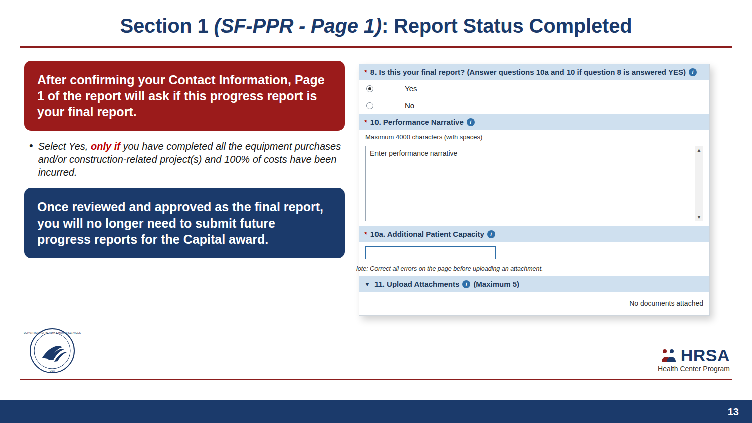Section 1 (SF-PPR - Page 1): Report Status Completed
After confirming your Contact Information, Page 1 of the report will ask if this progress report is your final report.
• Select Yes, only if you have completed all the equipment purchases and/or construction-related project(s) and 100% of costs have been incurred.
Once reviewed and approved as the final report, you will no longer need to submit future progress reports for the Capital award.
* 8. Is this your final report? (Answer questions 10a and 10 if question 8 is answered YES) i
Yes
No
* 10. Performance Narrative i
Maximum 4000 characters (with spaces)
Enter performance narrative
▲ ▼
* 10a. Additional Patient Capacity i
lote: Correct all errors on the page before uploading an attachment.
▼ 11. Upload Attachments i (Maximum 5)
No documents attached
DEPARTMENT OF HEALTH & HUMAN SERVICES USA
HRSA
Health Center Program
13